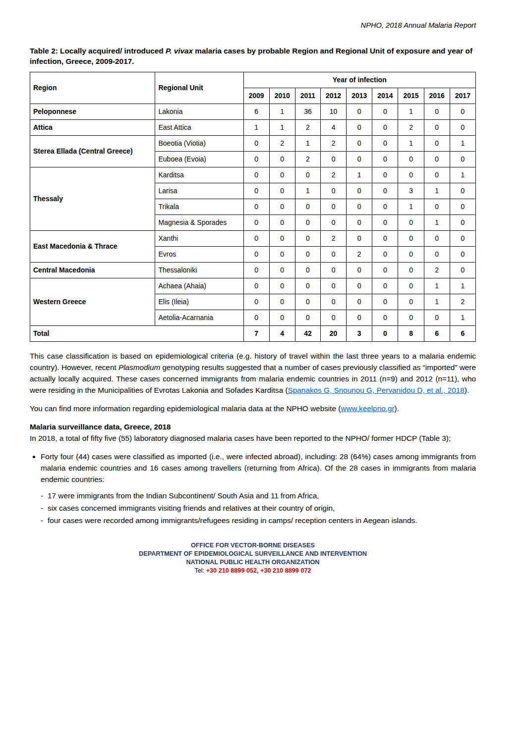NPHO, 2018 Annual Malaria Report
Table 2: Locally acquired/ introduced P. vivax malaria cases by probable Region and Regional Unit of exposure and year of infection, Greece, 2009-2017.
| Region | Regional Unit | Year of infection |
| --- | --- | --- |
| 2009 | 2010 | 2011 | 2012 | 2013 | 2014 | 2015 | 2016 | 2017 |
| Peloponnese | Lakonia | 6 | 1 | 36 | 10 | 0 | 0 | 1 | 0 | 0 |
| Attica | East Attica | 1 | 1 | 2 | 4 | 0 | 0 | 2 | 0 | 0 |
| Sterea Ellada (Central Greece) | Boeotia (Viotia) | 0 | 2 | 1 | 2 | 0 | 0 | 1 | 0 | 1 |
| Euboea (Evoia) | 0 | 0 | 2 | 0 | 0 | 0 | 0 | 0 | 0 |
| Thessaly | Karditsa | 0 | 0 | 0 | 2 | 1 | 0 | 0 | 0 | 1 |
| Larisa | 0 | 0 | 1 | 0 | 0 | 0 | 3 | 1 | 0 |
| Trikala | 0 | 0 | 0 | 0 | 0 | 0 | 1 | 0 | 0 |
| Magnesia & Sporades | 0 | 0 | 0 | 0 | 0 | 0 | 0 | 1 | 0 |
| East Macedonia & Thrace | Xanthi | 0 | 0 | 0 | 2 | 0 | 0 | 0 | 0 | 0 |
| Evros | 0 | 0 | 0 | 0 | 2 | 0 | 0 | 0 | 0 |
| Central Macedonia | Thessaloniki | 0 | 0 | 0 | 0 | 0 | 0 | 0 | 2 | 0 |
| Western Greece | Achaea (Ahaia) | 0 | 0 | 0 | 0 | 0 | 0 | 0 | 1 | 1 |
| Elis (Ileia) | 0 | 0 | 0 | 0 | 0 | 0 | 0 | 1 | 2 |
| Aetolia-Acarnania | 0 | 0 | 0 | 0 | 0 | 0 | 0 | 0 | 1 |
| Total | 7 | 4 | 42 | 20 | 3 | 0 | 8 | 6 | 6 |
This case classification is based on epidemiological criteria (e.g. history of travel within the last three years to a malaria endemic country). However, recent Plasmodium genotyping results suggested that a number of cases previously classified as “imported” were actually locally acquired. These cases concerned immigrants from malaria endemic countries in 2011 (n=9) and 2012 (n=11), who were residing in the Municipalities of Evrotas Lakonia and Sofades Karditsa (Spanakos G, Snounou G, Pervanidou D, et al., 2018).
You can find more information regarding epidemiological malaria data at the NPHO website (www.keelpno.gr).
Malaria surveillance data, Greece, 2018
In 2018, a total of fifty five (55) laboratory diagnosed malaria cases have been reported to the NPHO/ former HDCP (Table 3);
Forty four (44) cases were classified as imported (i.e., were infected abroad), including: 28 (64%) cases among immigrants from malaria endemic countries and 16 cases among travellers (returning from Africa). Of the 28 cases in immigrants from malaria endemic countries:
17 were immigrants from the Indian Subcontinent/ South Asia and 11 from Africa,
six cases concerned immigrants visiting friends and relatives at their country of origin,
four cases were recorded among immigrants/refugees residing in camps/ reception centers in Aegean islands.
OFFICE FOR VECTOR-BORNE DISEASES
DEPARTMENT OF EPIDEMIOLOGICAL SURVEILLANCE AND INTERVENTION
NATIONAL PUBLIC HEALTH ORGANIZATION
Tel: +30 210 8899 052, +30 210 8899 072